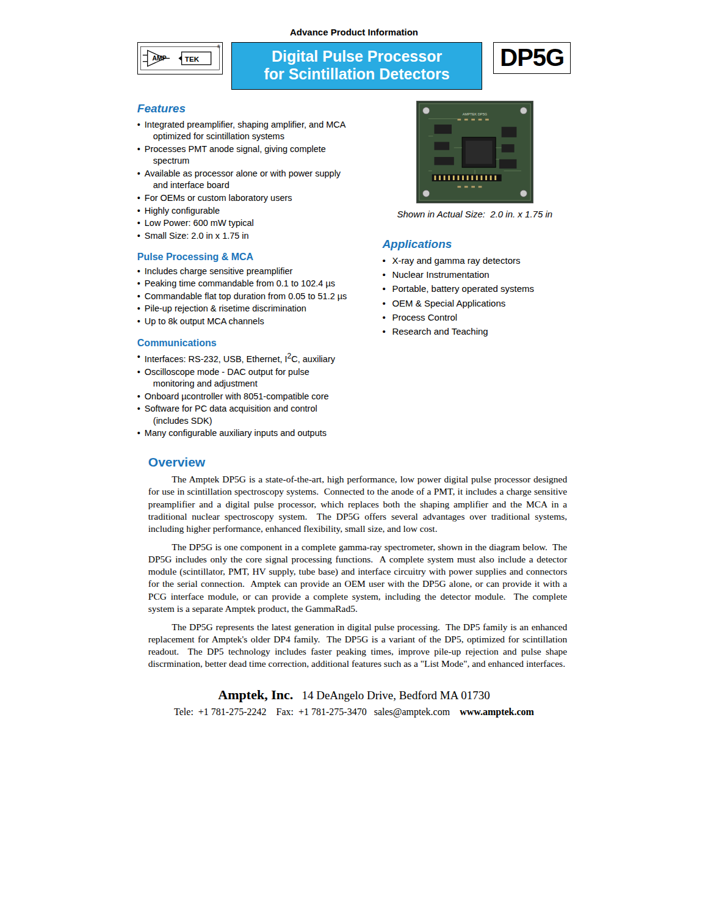Advance Product Information
® AMP TEK
Digital Pulse Processor
for Scintillation Detectors
DP5G
Features
Integrated preamplifier, shaping amplifier, and MCAoptimized for scintillation systems
Processes PMT anode signal, giving completespectrum
Available as processor alone or with power supplyand interface board
For OEMs or custom laboratory users
Highly configurable
Low Power: 600 mW typical
Small Size: 2.0 in x 1.75 in
Pulse Processing & MCA
Includes charge sensitive preamplifier
Peaking time commandable from 0.1 to 102.4 µs
Commandable flat top duration from 0.05 to 51.2 µs
Pile-up rejection & risetime discrimination
Up to 8k output MCA channels
Communications
Interfaces: RS-232, USB, Ethernet, I2C, auxiliary
Oscilloscope mode - DAC output for pulsemonitoring and adjustment
Onboard µcontroller with 8051-compatible core
Software for PC data acquisition and control(includes SDK)
Many configurable auxiliary inputs and outputs
AMPTEK DP5G
Shown in Actual Size: 2.0 in. x 1.75 in
Applications
X-ray and gamma ray detectors
Nuclear Instrumentation
Portable, battery operated systems
OEM & Special Applications
Process Control
Research and Teaching
Overview
The Amptek DP5G is a state-of-the-art, high performance, low power digital pulse processor designed for use in scintillation spectroscopy systems. Connected to the anode of a PMT, it includes a charge sensitive preamplifier and a digital pulse processor, which replaces both the shaping amplifier and the MCA in a traditional nuclear spectroscopy system. The DP5G offers several advantages over traditional systems, including higher performance, enhanced flexibility, small size, and low cost.
The DP5G is one component in a complete gamma-ray spectrometer, shown in the diagram below. The DP5G includes only the core signal processing functions. A complete system must also include a detector module (scintillator, PMT, HV supply, tube base) and interface circuitry with power supplies and connectors for the serial connection. Amptek can provide an OEM user with the DP5G alone, or can provide it with a PCG interface module, or can provide a complete system, including the detector module. The complete system is a separate Amptek product, the GammaRad5.
The DP5G represents the latest generation in digital pulse processing. The DP5 family is an enhanced replacement for Amptek's older DP4 family. The DP5G is a variant of the DP5, optimized for scintillation readout. The DP5 technology includes faster peaking times, improve pile-up rejection and pulse shape discrmination, better dead time correction, additional features such as a "List Mode", and enhanced interfaces.
Amptek, Inc. 14 DeAngelo Drive, Bedford MA 01730
Tele: +1 781-275-2242 Fax: +1 781-275-3470 sales@amptek.com www.amptek.com